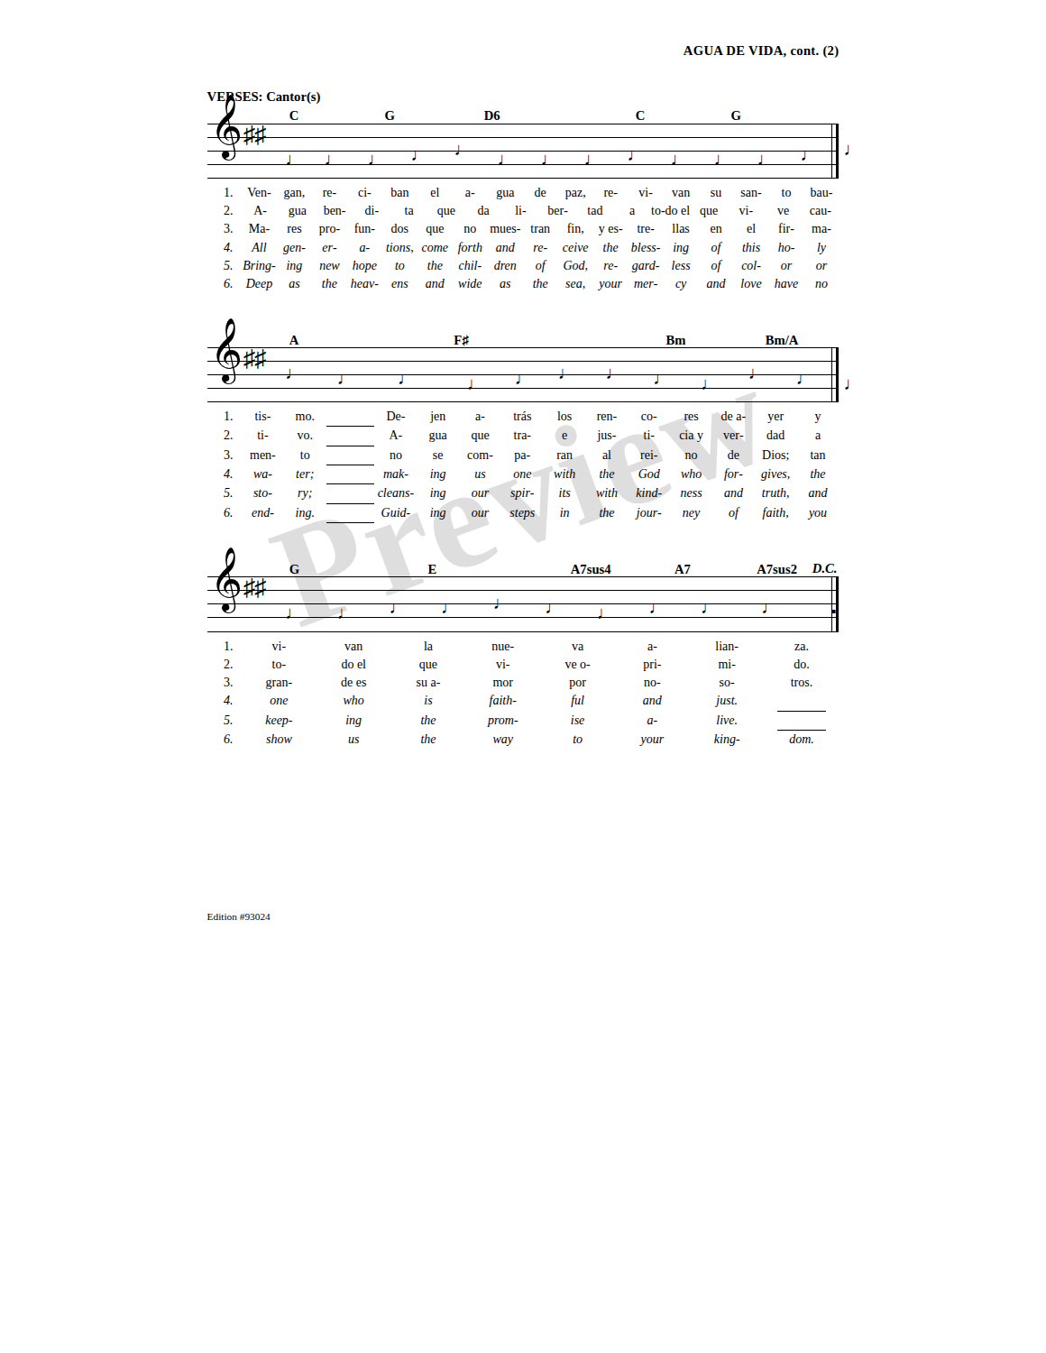Preview
AGUA DE VIDA, cont. (2)
VERSES: Cantor(s)
C G D6 C G
𝄞 ♯♯
♩ ♩ ♩ ♩ ♩ ♩ ♩ ♩ ♩ ♩ ♩ ♩ ♩ ♩
1. Ven‑gan, re‑ci‑ban el a‑gua de paz, re‑vi‑van su san‑to bau‑
2. A‑gua ben‑di‑ta que da li‑ber‑tad ato‑do el que vi‑ve cau‑
3. Ma‑res pro‑fun‑dos que no mues‑tran fin, y es‑tre‑llas en el fir‑ma‑
4. All gen‑er‑a‑tions, come forth and re‑ceive the bless‑ing of this ho‑ly
5. Bring‑ing new hope to the chil‑dren of God, re‑gard‑less of col‑or or
6. Deep as the heav‑ens and wide as the sea, your mer‑cy and love have no
A F♯ Bm Bm/A
𝄞 ♯♯
♩ ♩ ♩ ♩ ♩ ♩ ♩ ♩ ♩ ♩ ♩ ♩
1. tis‑mo. De‑jen a‑trás los ren‑co‑res de a‑yer y
2. ti‑vo. A‑gua que tra‑ejus‑ti‑cia y ver‑dad a
3. men‑to no se com‑pa‑ran al rei‑no de Dios; tan
4. wa‑ter; mak‑ing us one with the God who for‑gives, the
5. sto‑ry; cleans‑ing our spir‑its with kind‑ness and truth, and
6. end‑ing. Guid‑ing our steps in the jour‑ney of faith, you
G E A7sus4 A7 A7sus2
𝄞 ♯♯
♩ ♩ ♩ ♩ ♩ ♩ ♩ ♩ ♩ ♩ 𝅇
D.C.
1. vi‑van la nue‑va a‑lian‑za.
2. to‑do el que vi‑ve o‑pri‑mi‑do.
3. gran‑de es su a‑mor por no‑so‑tros.
4. one who is faith‑ful and just.
5. keep‑ing the prom‑ise a‑live.
6. show us the way to your king‑dom.
Edition #93024